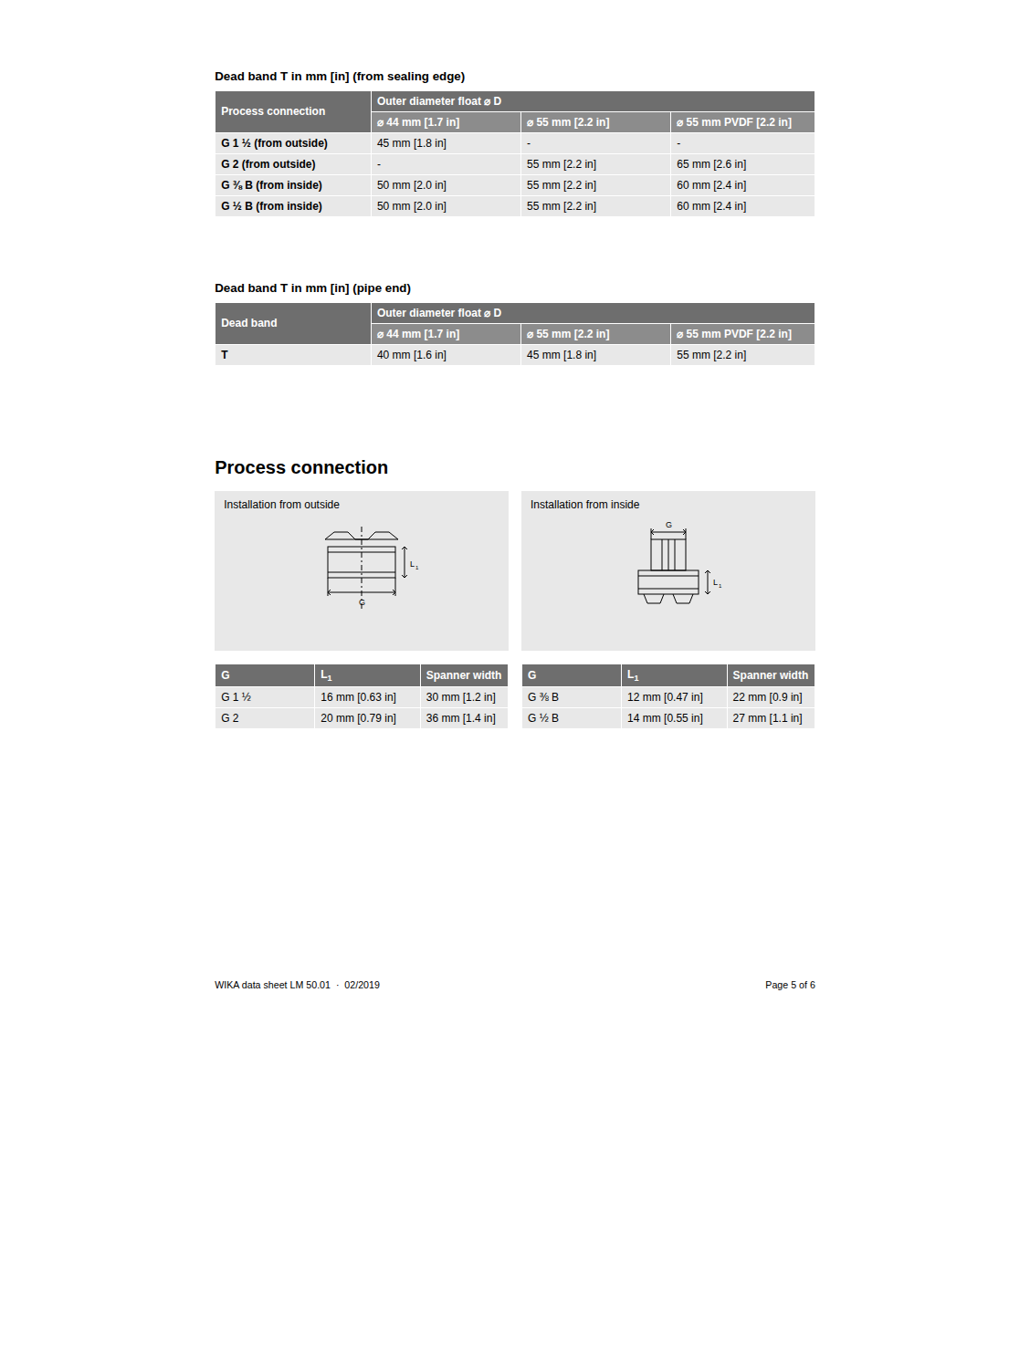Dead band T in mm [in] (from sealing edge)
| Process connection | Outer diameter float ⌀ D |
| --- | --- |
| ⌀ 44 mm [1.7 in] | ⌀ 55 mm [2.2 in] | ⌀ 55 mm PVDF [2.2 in] |
| G 1 ½ (from outside) | 45 mm [1.8 in] | - | - |
| G 2 (from outside) | - | 55 mm [2.2 in] | 65 mm [2.6 in] |
| G ⅜ B (from inside) | 50 mm [2.0 in] | 55 mm [2.2 in] | 60 mm [2.4 in] |
| G ½ B (from inside) | 50 mm [2.0 in] | 55 mm [2.2 in] | 60 mm [2.4 in] |
Dead band T in mm [in] (pipe end)
| Dead band | Outer diameter float ⌀ D |
| --- | --- |
| ⌀ 44 mm [1.7 in] | ⌀ 55 mm [2.2 in] | ⌀ 55 mm PVDF [2.2 in] |
| T | 40 mm [1.6 in] | 45 mm [1.8 in] | 55 mm [2.2 in] |
Process connection
Installation from outside
L 1 G
| G | L 1 | Spanner width |
| --- | --- | --- |
| G 1 ½ | 16 mm [0.63 in] | 30 mm [1.2 in] |
| G 2 | 20 mm [0.79 in] | 36 mm [1.4 in] |
Installation from inside
G L 1
| G | L 1 | Spanner width |
| --- | --- | --- |
| G ⅜ B | 12 mm [0.47 in] | 22 mm [0.9 in] |
| G ½ B | 14 mm [0.55 in] | 27 mm [1.1 in] |
WIKA data sheet LM 50.01 · 02/2019 Page 5 of 6